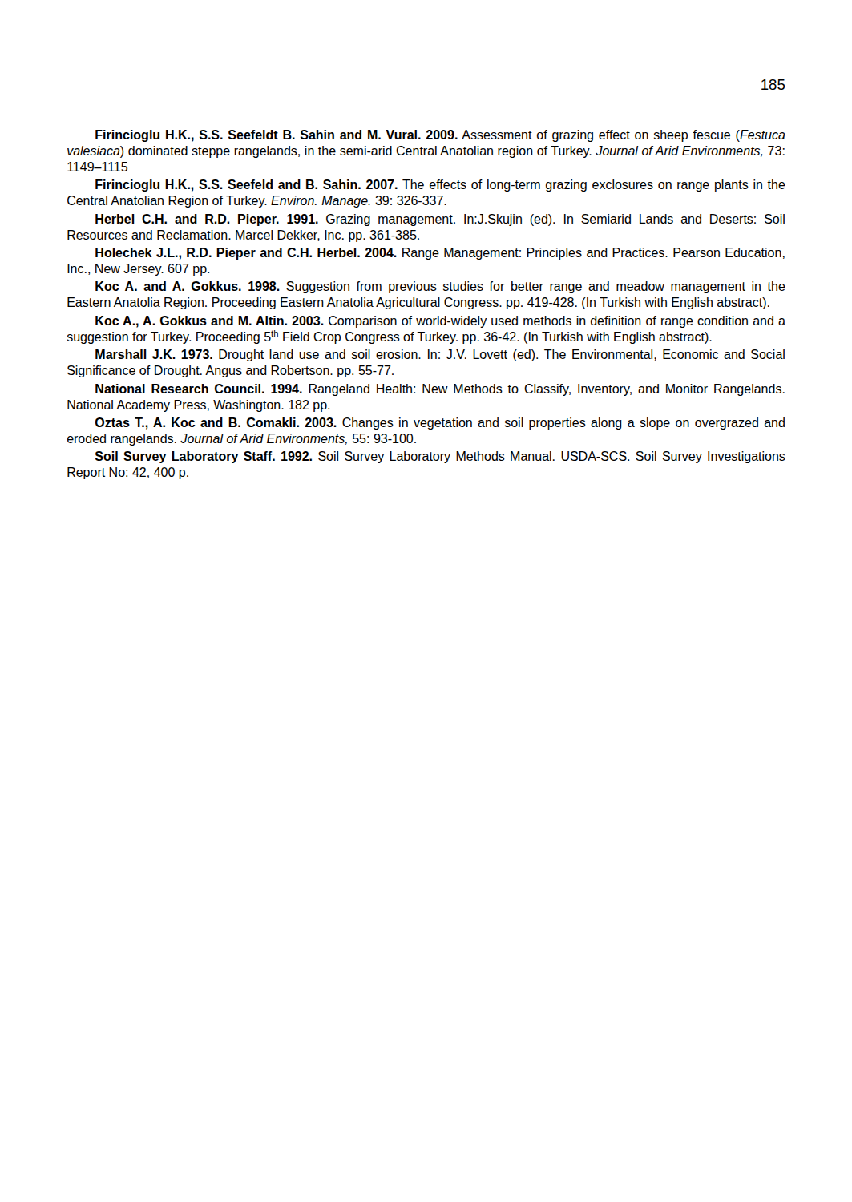185
Firincioglu H.K., S.S. Seefeldt B. Sahin and M. Vural. 2009. Assessment of grazing effect on sheep fescue (Festuca valesiaca) dominated steppe rangelands, in the semi-arid Central Anatolian region of Turkey. Journal of Arid Environments, 73: 1149–1115
Firincioglu H.K., S.S. Seefeld and B. Sahin. 2007. The effects of long-term grazing exclosures on range plants in the Central Anatolian Region of Turkey. Environ. Manage. 39: 326-337.
Herbel C.H. and R.D. Pieper. 1991. Grazing management. In:J.Skujin (ed). In Semiarid Lands and Deserts: Soil Resources and Reclamation. Marcel Dekker, Inc. pp. 361-385.
Holechek J.L., R.D. Pieper and C.H. Herbel. 2004. Range Management: Principles and Practices. Pearson Education, Inc., New Jersey. 607 pp.
Koc A. and A. Gokkus. 1998. Suggestion from previous studies for better range and meadow management in the Eastern Anatolia Region. Proceeding Eastern Anatolia Agricultural Congress. pp. 419-428. (In Turkish with English abstract).
Koc A., A. Gokkus and M. Altin. 2003. Comparison of world-widely used methods in definition of range condition and a suggestion for Turkey. Proceeding 5th Field Crop Congress of Turkey. pp. 36-42. (In Turkish with English abstract).
Marshall J.K. 1973. Drought land use and soil erosion. In: J.V. Lovett (ed). The Environmental, Economic and Social Significance of Drought. Angus and Robertson. pp. 55-77.
National Research Council. 1994. Rangeland Health: New Methods to Classify, Inventory, and Monitor Rangelands. National Academy Press, Washington. 182 pp.
Oztas T., A. Koc and B. Comakli. 2003. Changes in vegetation and soil properties along a slope on overgrazed and eroded rangelands. Journal of Arid Environments, 55: 93-100.
Soil Survey Laboratory Staff. 1992. Soil Survey Laboratory Methods Manual. USDA-SCS. Soil Survey Investigations Report No: 42, 400 p.